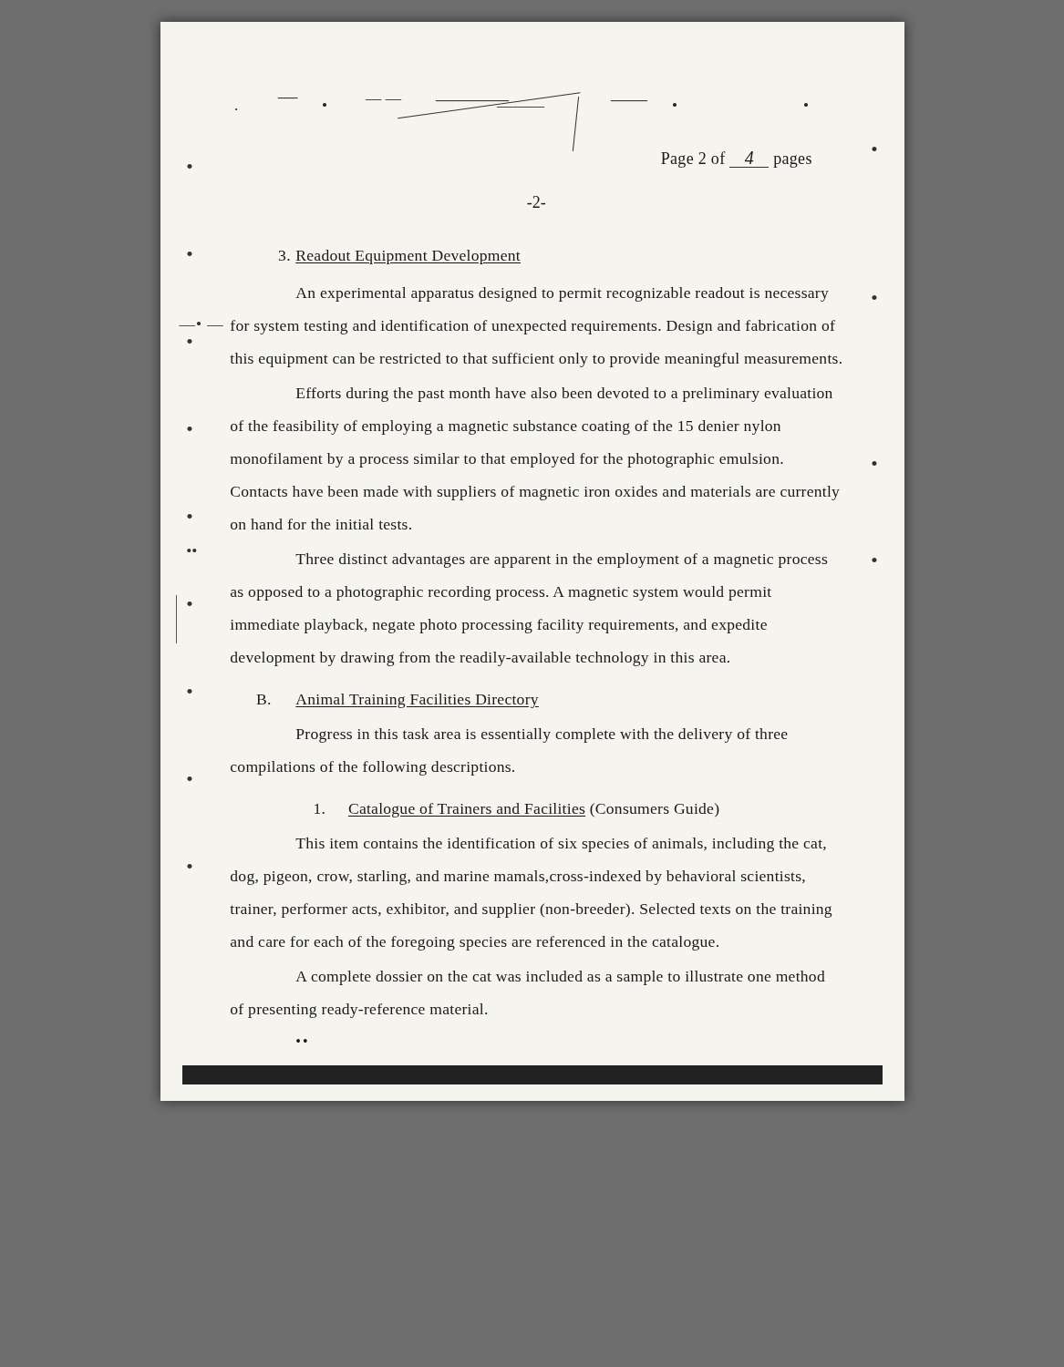. — • — — ———— ——— —— • •
Page 2 of 4 pages
-2-
3. Readout Equipment Development
An experimental apparatus designed to permit recognizable readout is necessary for system testing and identification of unexpected requirements. Design and fabrication of this equipment can be restricted to that sufficient only to provide meaningful measurements.
Efforts during the past month have also been devoted to a preliminary evaluation of the feasibility of employing a magnetic substance coating of the 15 denier nylon monofilament by a process similar to that employed for the photographic emulsion. Contacts have been made with suppliers of magnetic iron oxides and materials are currently on hand for the initial tests.
Three distinct advantages are apparent in the employment of a magnetic process as opposed to a photographic recording process. A magnetic system would permit immediate playback, negate photo processing facility requirements, and expedite development by drawing from the readily-available technology in this area.
B. Animal Training Facilities Directory
Progress in this task area is essentially complete with the delivery of three compilations of the following descriptions.
1. Catalogue of Trainers and Facilities (Consumers Guide)
This item contains the identification of six species of animals, including the cat, dog, pigeon, crow, starling, and marine mamals,cross-indexed by behavioral scientists, trainer, performer acts, exhibitor, and supplier (non-breeder). Selected texts on the training and care for each of the foregoing species are referenced in the catalogue.
A complete dossier on the cat was included as a sample to illustrate one method of presenting ready-reference material.
••
• • • • • • • • • • • • • —• — ••